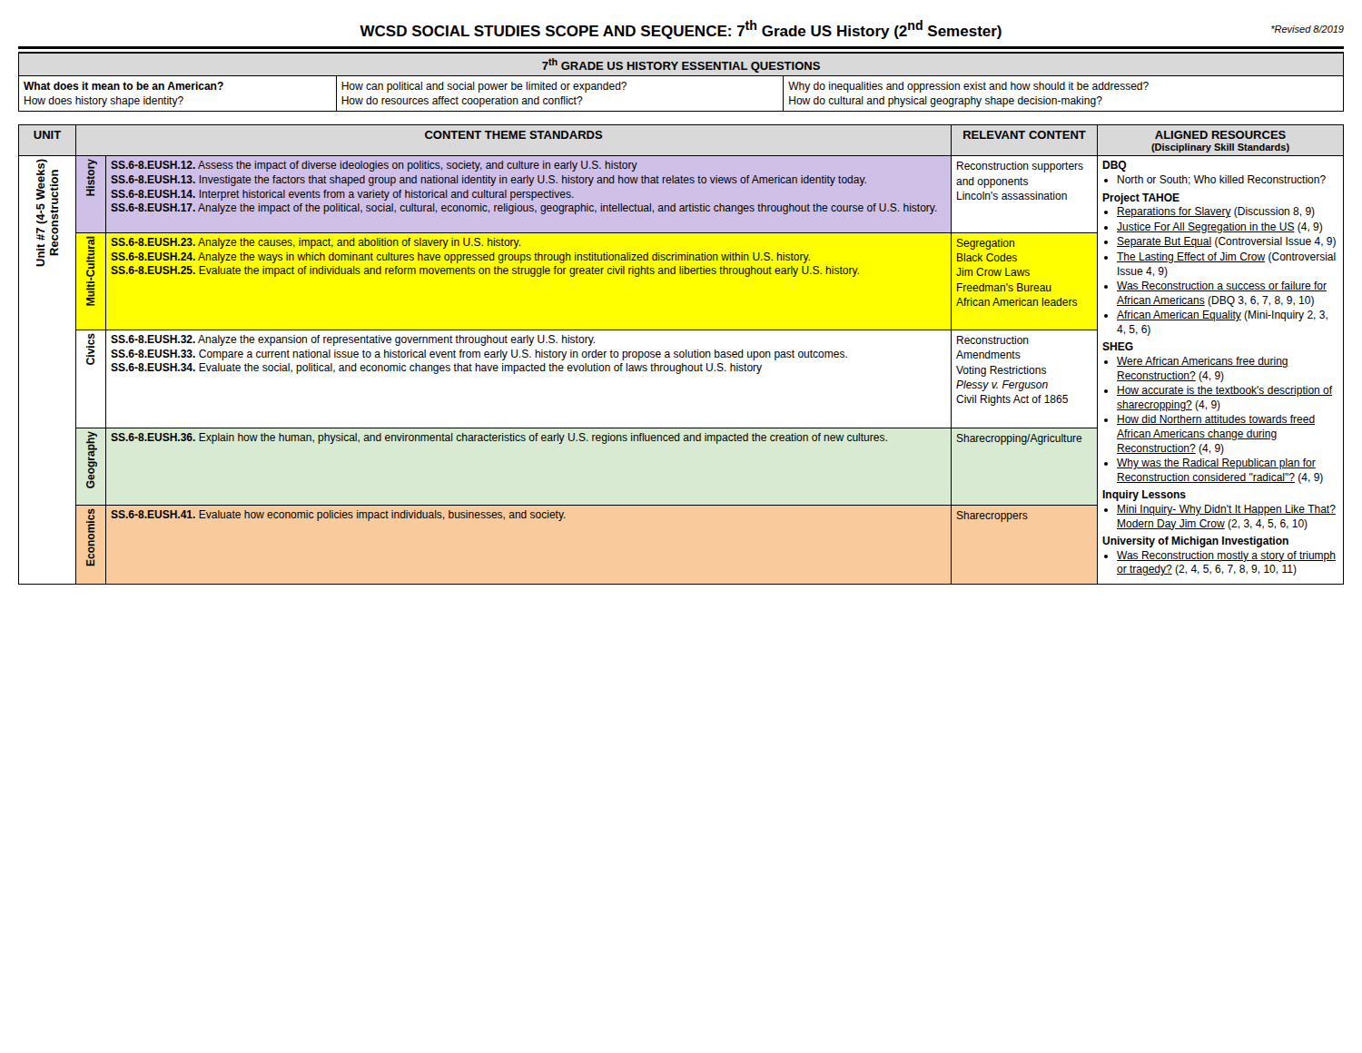WCSD SOCIAL STUDIES SCOPE AND SEQUENCE: 7th Grade US History (2nd Semester)
*Revised 8/2019
| 7 th GRADE US HISTORY ESSENTIAL QUESTIONS |
| What does it mean to be an American? How does history shape identity? | How can political and social power be limited or expanded? How do resources affect cooperation and conflict? | Why do inequalities and oppression exist and how should it be addressed? How do cultural and physical geography shape decision-making? |
| UNIT | CONTENT THEME STANDARDS | RELEVANT CONTENT | ALIGNED RESOURCES (Disciplinary Skill Standards) |
| Unit #7 (4-5 Weeks) Reconstruction | History | SS.6-8.EUSH.12. Assess the impact of diverse ideologies on politics, society, and culture in early U.S. history SS.6-8.EUSH.13. Investigate the factors that shaped group and national identity in early U.S. history and how that relates to views of American identity today. SS.6-8.EUSH.14. Interpret historical events from a variety of historical and cultural perspectives. SS.6-8.EUSH.17. Analyze the impact of the political, social, cultural, economic, religious, geographic, intellectual, and artistic changes throughout the course of U.S. history. | Reconstruction supporters and opponents Lincoln's assassination | DBQ North or South; Who killed Reconstruction? Project TAHOE Reparations for Slavery (Discussion 8, 9) Justice For All Segregation in the US (4, 9) Separate But Equal (Controversial Issue 4, 9) The Lasting Effect of Jim Crow (Controversial Issue 4, 9) Was Reconstruction a success or failure for African Americans (DBQ 3, 6, 7, 8, 9, 10) African American Equality (Mini-Inquiry 2, 3, 4, 5, 6) SHEG Were African Americans free during Reconstruction? (4, 9) How accurate is the textbook's description of sharecropping? (4, 9) How did Northern attitudes towards freed African Americans change during Reconstruction? (4, 9) Why was the Radical Republican plan for Reconstruction considered "radical"? (4, 9) Inquiry Lessons Mini Inquiry- Why Didn't It Happen Like That? Modern Day Jim Crow (2, 3, 4, 5, 6, 10) University of Michigan Investigation Was Reconstruction mostly a story of triumph or tragedy? (2, 4, 5, 6, 7, 8, 9, 10, 11) |
| Multi-Cultural | SS.6-8.EUSH.23. Analyze the causes, impact, and abolition of slavery in U.S. history. SS.6-8.EUSH.24. Analyze the ways in which dominant cultures have oppressed groups through institutionalized discrimination within U.S. history. SS.6-8.EUSH.25. Evaluate the impact of individuals and reform movements on the struggle for greater civil rights and liberties throughout early U.S. history. | Segregation Black Codes Jim Crow Laws Freedman's Bureau African American leaders |
| Civics | SS.6-8.EUSH.32. Analyze the expansion of representative government throughout early U.S. history. SS.6-8.EUSH.33. Compare a current national issue to a historical event from early U.S. history in order to propose a solution based upon past outcomes. SS.6-8.EUSH.34. Evaluate the social, political, and economic changes that have impacted the evolution of laws throughout U.S. history | Reconstruction Amendments Voting Restrictions Plessy v. Ferguson Civil Rights Act of 1865 |
| Geography | SS.6-8.EUSH.36. Explain how the human, physical, and environmental characteristics of early U.S. regions influenced and impacted the creation of new cultures. | Sharecropping/Agriculture |
| Economics | SS.6-8.EUSH.41. Evaluate how economic policies impact individuals, businesses, and society. | Sharecroppers |